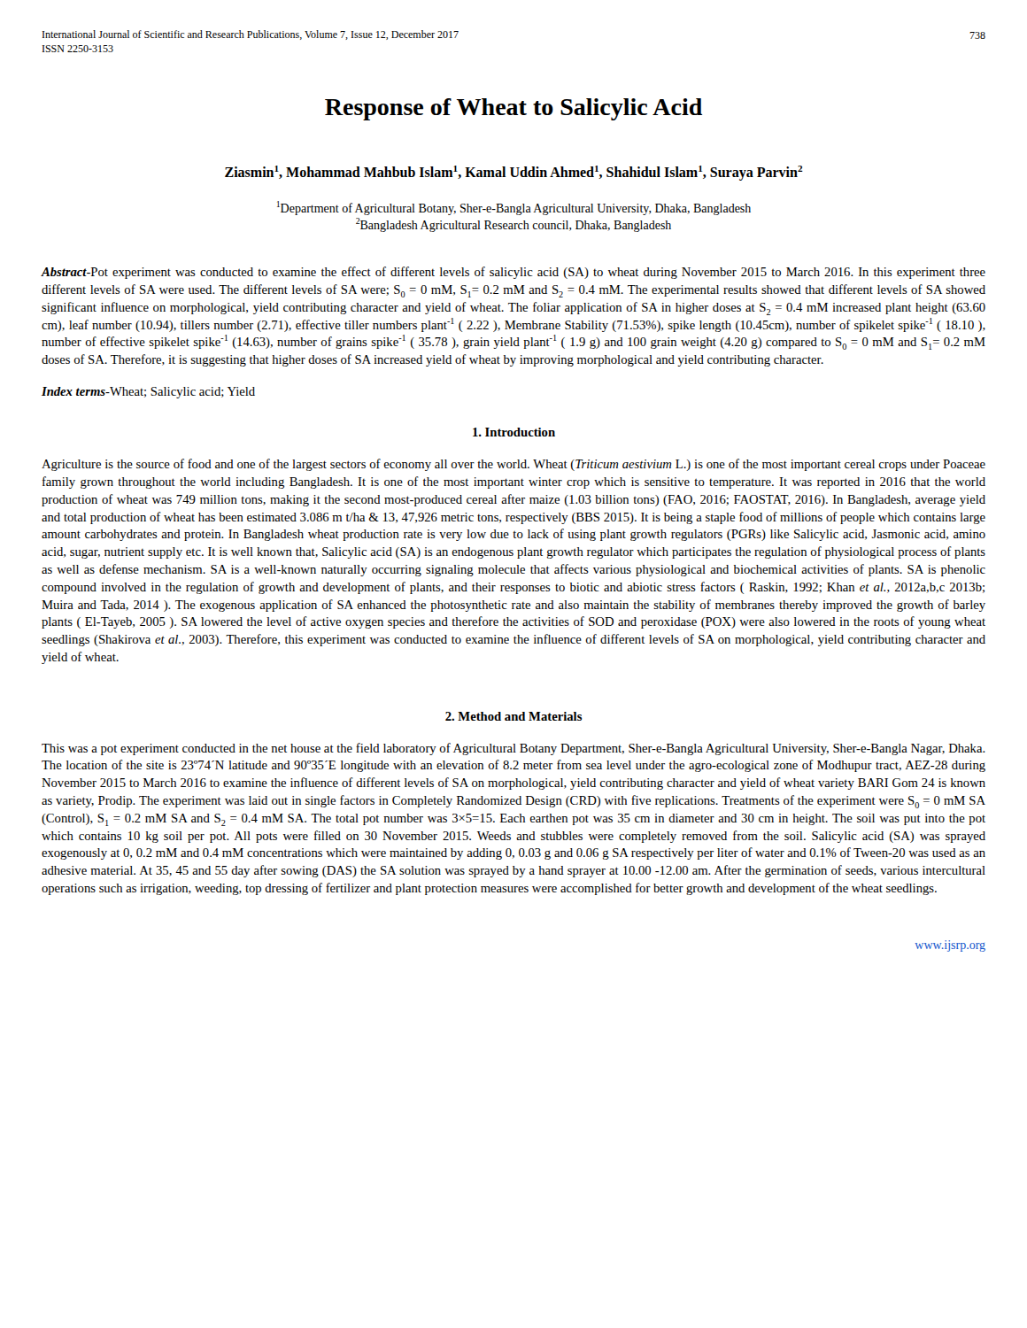International Journal of Scientific and Research Publications, Volume 7, Issue 12, December 2017
ISSN 2250-3153
738
Response of Wheat to Salicylic Acid
Ziasmin1, Mohammad Mahbub Islam1, Kamal Uddin Ahmed1, Shahidul Islam1, Suraya Parvin2
1Department of Agricultural Botany, Sher-e-Bangla Agricultural University, Dhaka, Bangladesh
2Bangladesh Agricultural Research council, Dhaka, Bangladesh
Abstract-Pot experiment was conducted to examine the effect of different levels of salicylic acid (SA) to wheat during November 2015 to March 2016. In this experiment three different levels of SA were used. The different levels of SA were; S0 = 0 mM, S1= 0.2 mM and S2 = 0.4 mM. The experimental results showed that different levels of SA showed significant influence on morphological, yield contributing character and yield of wheat. The foliar application of SA in higher doses at S2 = 0.4 mM increased plant height (63.60 cm), leaf number (10.94), tillers number (2.71), effective tiller numbers plant-1 ( 2.22 ), Membrane Stability (71.53%), spike length (10.45cm), number of spikelet spike-1 ( 18.10 ), number of effective spikelet spike-1 (14.63), number of grains spike-1 ( 35.78 ), grain yield plant-1 ( 1.9 g) and 100 grain weight (4.20 g) compared to S0 = 0 mM and S1= 0.2 mM doses of SA. Therefore, it is suggesting that higher doses of SA increased yield of wheat by improving morphological and yield contributing character.
Index terms-Wheat; Salicylic acid; Yield
1. Introduction
Agriculture is the source of food and one of the largest sectors of economy all over the world. Wheat (Triticum aestivium L.) is one of the most important cereal crops under Poaceae family grown throughout the world including Bangladesh. It is one of the most important winter crop which is sensitive to temperature. It was reported in 2016 that the world production of wheat was 749 million tons, making it the second most-produced cereal after maize (1.03 billion tons) (FAO, 2016; FAOSTAT, 2016). In Bangladesh, average yield and total production of wheat has been estimated 3.086 m t/ha & 13, 47,926 metric tons, respectively (BBS 2015). It is being a staple food of millions of people which contains large amount carbohydrates and protein. In Bangladesh wheat production rate is very low due to lack of using plant growth regulators (PGRs) like Salicylic acid, Jasmonic acid, amino acid, sugar, nutrient supply etc. It is well known that, Salicylic acid (SA) is an endogenous plant growth regulator which participates the regulation of physiological process of plants as well as defense mechanism. SA is a well-known naturally occurring signaling molecule that affects various physiological and biochemical activities of plants. SA is phenolic compound involved in the regulation of growth and development of plants, and their responses to biotic and abiotic stress factors ( Raskin, 1992; Khan et al., 2012a,b,c 2013b; Muira and Tada, 2014 ). The exogenous application of SA enhanced the photosynthetic rate and also maintain the stability of membranes thereby improved the growth of barley plants ( El-Tayeb, 2005 ). SA lowered the level of active oxygen species and therefore the activities of SOD and peroxidase (POX) were also lowered in the roots of young wheat seedlings (Shakirova et al., 2003). Therefore, this experiment was conducted to examine the influence of different levels of SA on morphological, yield contributing character and yield of wheat.
2. Method and Materials
This was a pot experiment conducted in the net house at the field laboratory of Agricultural Botany Department, Sher-e-Bangla Agricultural University, Sher-e-Bangla Nagar, Dhaka. The location of the site is 23º74´N latitude and 90º35´E longitude with an elevation of 8.2 meter from sea level under the agro-ecological zone of Modhupur tract, AEZ-28 during November 2015 to March 2016 to examine the influence of different levels of SA on morphological, yield contributing character and yield of wheat variety BARI Gom 24 is known as variety, Prodip. The experiment was laid out in single factors in Completely Randomized Design (CRD) with five replications. Treatments of the experiment were S0 = 0 mM SA (Control), S1 = 0.2 mM SA and S2 = 0.4 mM SA. The total pot number was 3×5=15. Each earthen pot was 35 cm in diameter and 30 cm in height. The soil was put into the pot which contains 10 kg soil per pot. All pots were filled on 30 November 2015. Weeds and stubbles were completely removed from the soil. Salicylic acid (SA) was sprayed exogenously at 0, 0.2 mM and 0.4 mM concentrations which were maintained by adding 0, 0.03 g and 0.06 g SA respectively per liter of water and 0.1% of Tween-20 was used as an adhesive material. At 35, 45 and 55 day after sowing (DAS) the SA solution was sprayed by a hand sprayer at 10.00 -12.00 am. After the germination of seeds, various intercultural operations such as irrigation, weeding, top dressing of fertilizer and plant protection measures were accomplished for better growth and development of the wheat seedlings.
www.ijsrp.org